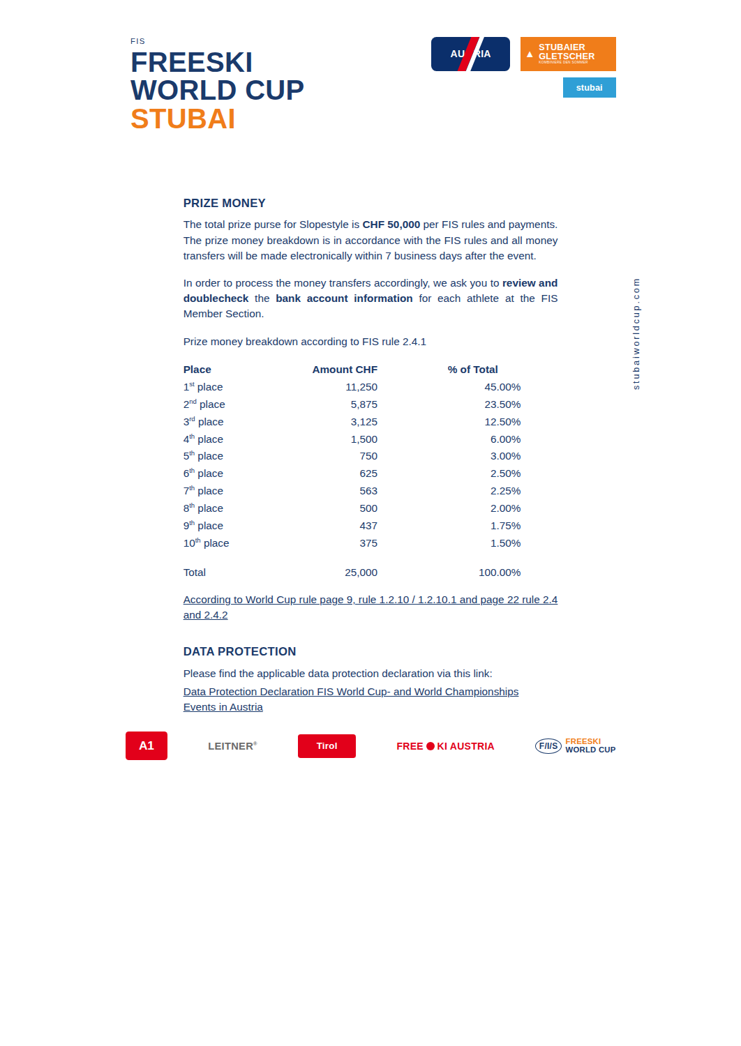FIS
FREESKI WORLD CUP STUBAI
AU RIA
▲ STUBAIER GLETSCHER KOMBINIERE DEN SOMMER
stubai
stubaiworldcup.com
PRIZE MONEY
The total prize purse for Slopestyle is CHF 50,000 per FIS rules and payments. The prize money breakdown is in accordance with the FIS rules and all money transfers will be made electronically within 7 business days after the event.
In order to process the money transfers accordingly, we ask you to review and doublecheck the bank account information for each athlete at the FIS Member Section.
Prize money breakdown according to FIS rule 2.4.1
| Place | Amount CHF | % of Total |
| --- | --- | --- |
| 1 st place | 11,250 | 45.00% |
| 2 nd place | 5,875 | 23.50% |
| 3 rd place | 3,125 | 12.50% |
| 4 th place | 1,500 | 6.00% |
| 5 th place | 750 | 3.00% |
| 6 th place | 625 | 2.50% |
| 7 th place | 563 | 2.25% |
| 8 th place | 500 | 2.00% |
| 9 th place | 437 | 1.75% |
| 10 th place | 375 | 1.50% |
| Total | 25,000 | 100.00% |
According to World Cup rule page 9, rule 1.2.10 / 1.2.10.1 and page 22 rule 2.4 and 2.4.2
DATA PROTECTION
Please find the applicable data protection declaration via this link:
Data Protection Declaration FIS World Cup- and World Championships Events in Austria
A1
LEITNER®
Tirol
FREE KI AUSTRIA
F/I/S FREESKI WORLD CUP